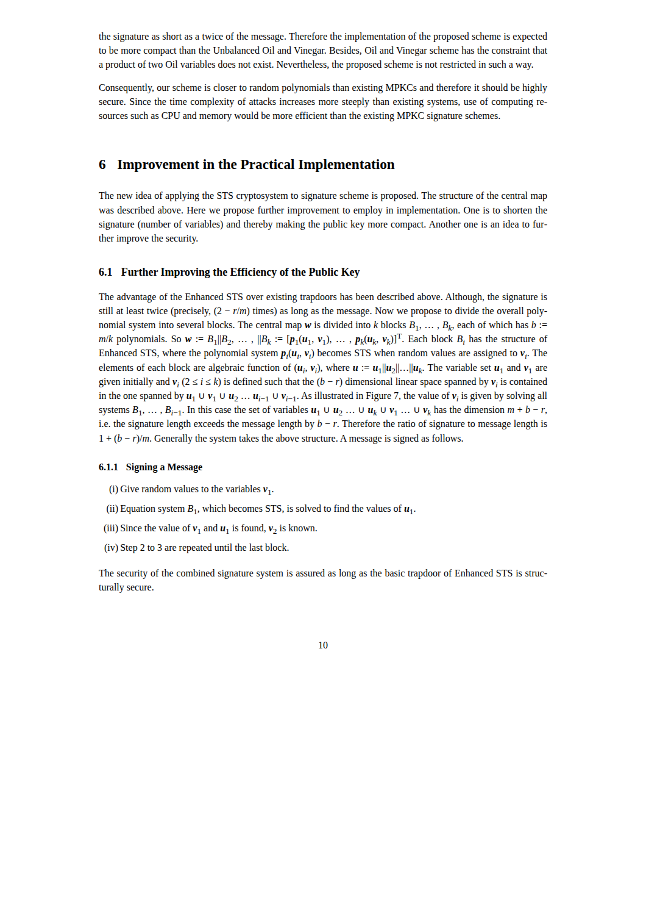the signature as short as a twice of the message. Therefore the implementation of the proposed scheme is expected to be more compact than the Unbalanced Oil and Vinegar. Besides, Oil and Vinegar scheme has the constraint that a product of two Oil variables does not exist. Nevertheless, the proposed scheme is not restricted in such a way.
Consequently, our scheme is closer to random polynomials than existing MPKCs and therefore it should be highly secure. Since the time complexity of attacks increases more steeply than existing systems, use of computing resources such as CPU and memory would be more efficient than the existing MPKC signature schemes.
6 Improvement in the Practical Implementation
The new idea of applying the STS cryptosystem to signature scheme is proposed. The structure of the central map was described above. Here we propose further improvement to employ in implementation. One is to shorten the signature (number of variables) and thereby making the public key more compact. Another one is an idea to further improve the security.
6.1 Further Improving the Efficiency of the Public Key
The advantage of the Enhanced STS over existing trapdoors has been described above. Although, the signature is still at least twice (precisely, (2 − r/m) times) as long as the message. Now we propose to divide the overall polynomial system into several blocks. The central map w is divided into k blocks B1, … , Bk, each of which has b := m/k polynomials. So w := B1||B2, … , ||Bk := [p1(u1, v1), … , pk(uk, vk)]T. Each block Bi has the structure of Enhanced STS, where the polynomial system pi(ui, vi) becomes STS when random values are assigned to vi. The elements of each block are algebraic function of (ui, vi), where u := u1||u2||…||uk. The variable set u1 and v1 are given initially and vi (2 ≤ i ≤ k) is defined such that the (b − r) dimensional linear space spanned by vi is contained in the one spanned by u1 ∪ v1 ∪ u2 … ui−1 ∪ vi−1. As illustrated in Figure 7, the value of vi is given by solving all systems B1, … , Bi−1. In this case the set of variables u1 ∪ u2 … ∪ uk ∪ v1 … ∪ vk has the dimension m + b − r, i.e. the signature length exceeds the message length by b − r. Therefore the ratio of signature to message length is 1 + (b − r)/m. Generally the system takes the above structure. A message is signed as follows.
6.1.1 Signing a Message
(i) Give random values to the variables v1.
(ii) Equation system B1, which becomes STS, is solved to find the values of u1.
(iii) Since the value of v1 and u1 is found, v2 is known.
(iv) Step 2 to 3 are repeated until the last block.
The security of the combined signature system is assured as long as the basic trapdoor of Enhanced STS is structurally secure.
10